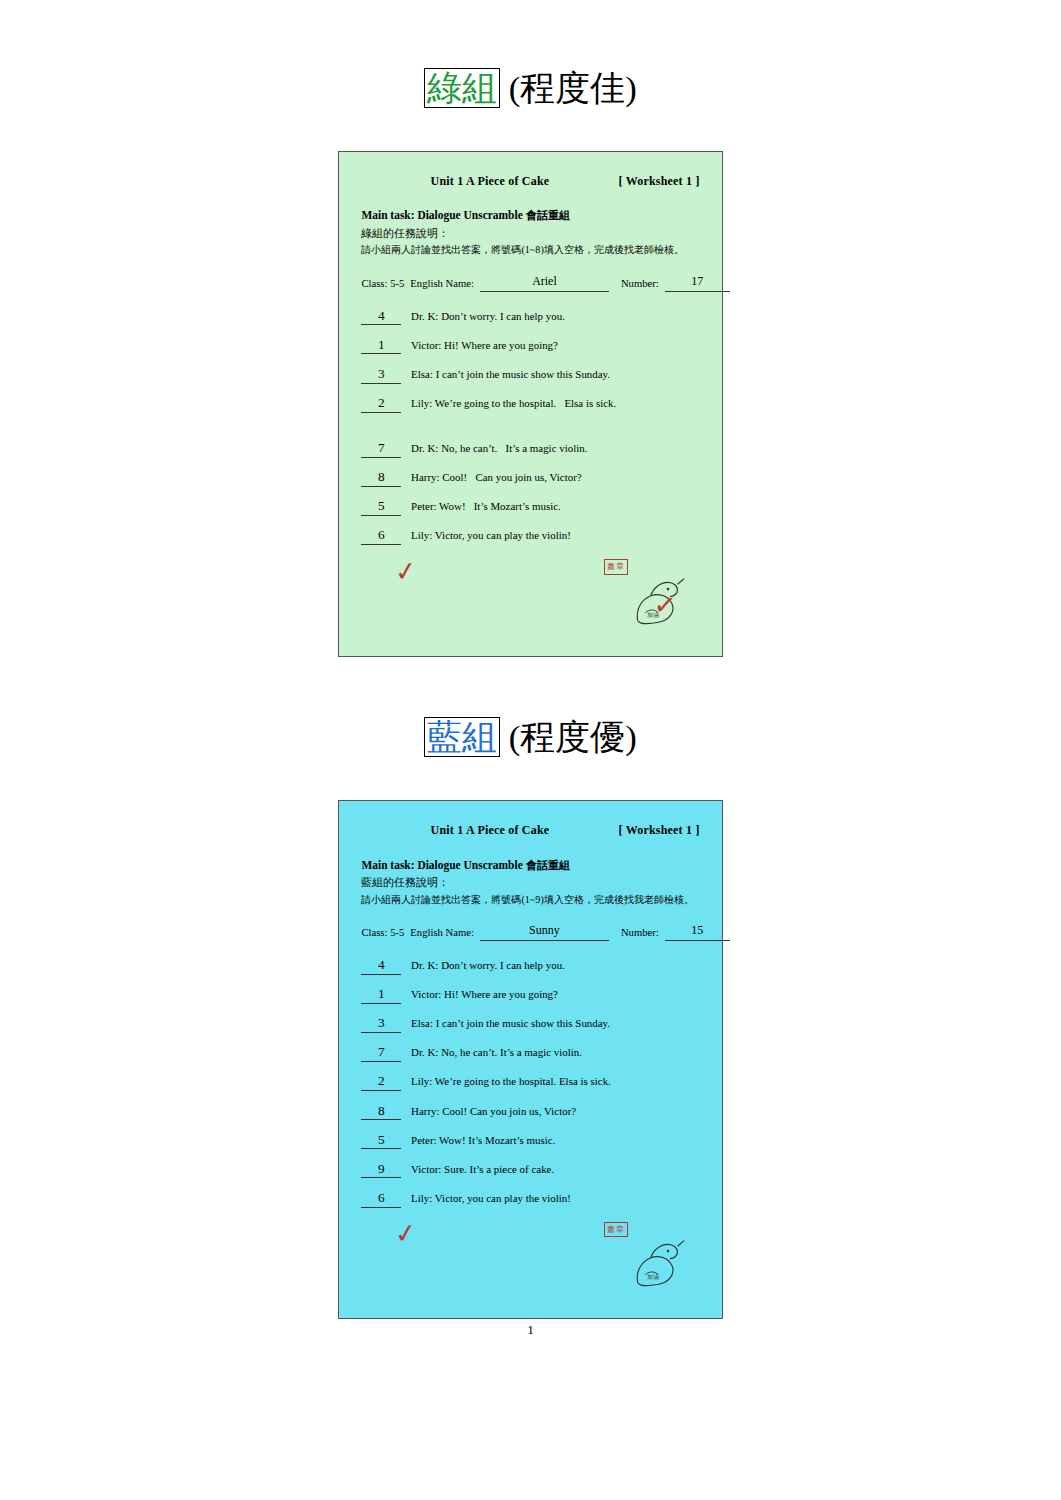綠組 (程度佳)
Unit 1 A Piece of Cake [ Worksheet 1 ]
Main task: Dialogue Unscramble 會話重組
綠組的任務說明：
請小組兩人討論並找出答案，將號碼(1~8)填入空格，完成後找老師檢核。
Class: 5-5 English Name: Ariel Number: 17
4 Dr. K: Don’t worry. I can help you.
1 Victor: Hi! Where are you going?
3 Elsa: I can’t join the music show this Sunday.
2 Lily: We’re going to the hospital. Elsa is sick.
7 Dr. K: No, he can’t. It’s a magic violin.
8 Harry: Cool! Can you join us, Victor?
5 Peter: Wow! It’s Mozart’s music.
6 Lily: Victor, you can play the violin!
✓ 蓋章 加油 ✓
藍組 (程度優)
Unit 1 A Piece of Cake [ Worksheet 1 ]
Main task: Dialogue Unscramble 會話重組
藍組的任務說明：
請小組兩人討論並找出答案，將號碼(1~9)填入空格，完成後找我老師檢核。
Class: 5-5 English Name: Sunny Number: 15
4 Dr. K: Don’t worry. I can help you.
1 Victor: Hi! Where are you going?
3 Elsa: I can’t join the music show this Sunday.
7 Dr. K: No, he can’t. It’s a magic violin.
2 Lily: We’re going to the hospital. Elsa is sick.
8 Harry: Cool! Can you join us, Victor?
5 Peter: Wow! It’s Mozart’s music.
9 Victor: Sure. It’s a piece of cake.
6 Lily: Victor, you can play the violin!
✓ 蓋章 加油
1